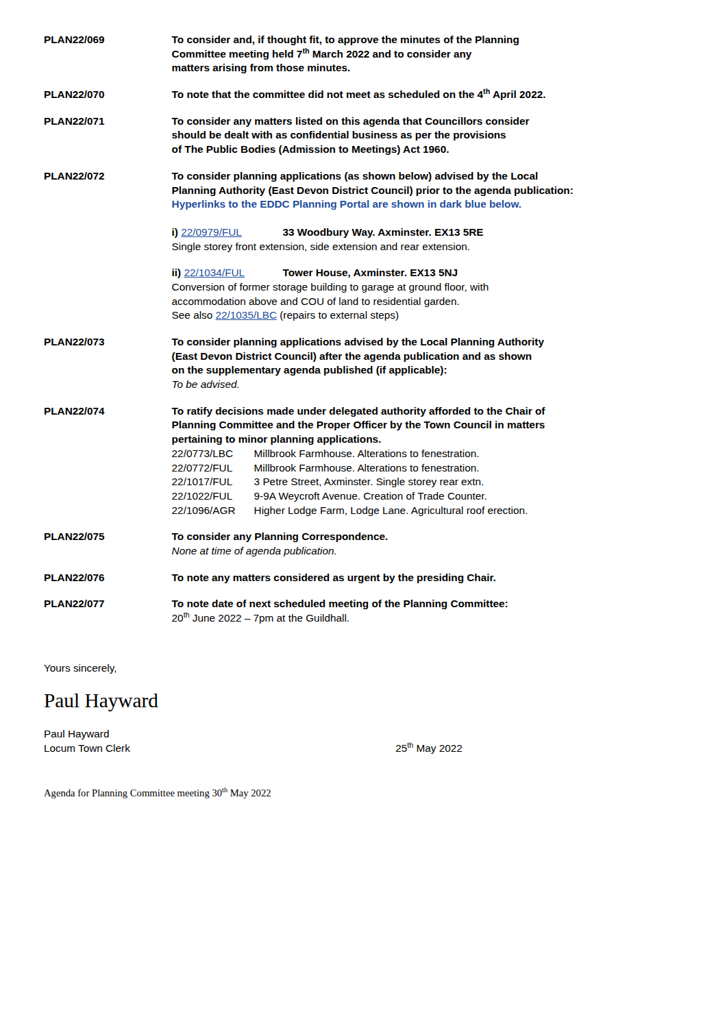| PLAN22/069 | To consider and, if thought fit, to approve the minutes of the Planning Committee meeting held 7 th March 2022 and to consider any matters arising from those minutes. |
| PLAN22/070 | To note that the committee did not meet as scheduled on the 4 th April 2022. |
| PLAN22/071 | To consider any matters listed on this agenda that Councillors consider should be dealt with as confidential business as per the provisions of The Public Bodies (Admission to Meetings) Act 1960. |
| PLAN22/072 | To consider planning applications (as shown below) advised by the Local Planning Authority (East Devon District Council) prior to the agenda publication: Hyperlinks to the EDDC Planning Portal are shown in dark blue below. i) 22/0979/FUL 33 Woodbury Way. Axminster. EX13 5RE Single storey front extension, side extension and rear extension. ii) 22/1034/FUL Tower House, Axminster. EX13 5NJ Conversion of former storage building to garage at ground floor, with accommodation above and COU of land to residential garden. See also 22/1035/LBC (repairs to external steps) |
| PLAN22/073 | To consider planning applications advised by the Local Planning Authority (East Devon District Council) after the agenda publication and as shown on the supplementary agenda published (if applicable): To be advised. |
| PLAN22/074 | To ratify decisions made under delegated authority afforded to the Chair of Planning Committee and the Proper Officer by the Town Council in matters pertaining to minor planning applications. 22/0773/LBC Millbrook Farmhouse. Alterations to fenestration. 22/0772/FUL Millbrook Farmhouse. Alterations to fenestration. 22/1017/FUL 3 Petre Street, Axminster. Single storey rear extn. 22/1022/FUL 9-9A Weycroft Avenue. Creation of Trade Counter. 22/1096/AGR Higher Lodge Farm, Lodge Lane. Agricultural roof erection. |
| PLAN22/075 | To consider any Planning Correspondence. None at time of agenda publication. |
| PLAN22/076 | To note any matters considered as urgent by the presiding Chair. |
| PLAN22/077 | To note date of next scheduled meeting of the Planning Committee: 20 th June 2022 – 7pm at the Guildhall. |
Yours sincerely,
Paul Hayward
| Paul Hayward | |
| Locum Town Clerk | 25 th May 2022 |
Agenda for Planning Committee meeting 30th May 2022